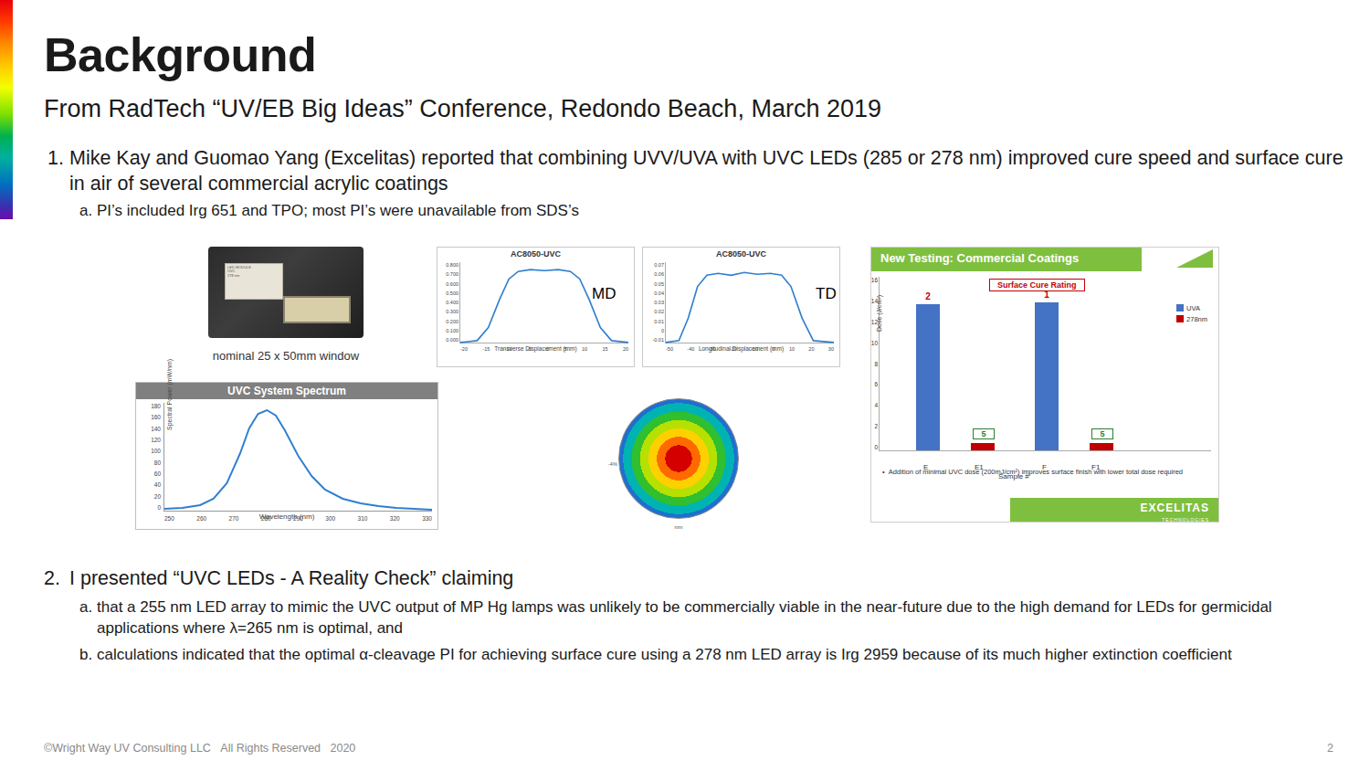Background
From RadTech “UV/EB Big Ideas” Conference, Redondo Beach, March 2019
Mike Kay and Guomao Yang (Excelitas) reported that combining UVV/UVA with UVC LEDs (285 or 278 nm) improved cure speed and surface cure in air of several commercial acrylic coatings
PI’s included Irg 651 and TPO; most PI’s were unavailable from SDS’s
LED MODULE
UVC
278 nm
nominal 25 x 50mm window
UVC System Spectrum
Spectral Power (mW/nm)
180160140120100806040200
250260270280290300310320330
Wavelength (nm)
AC8050-UVC
0.8000.7000.6000.5000.4000.3000.2000.1000.000
-20-15-10-505101520
Transverse Displacement (mm)
MD
AC8050-UVC
0.070.060.050.040.030.020.010-0.01
-50-40-30-20-100102030
Longitudinal Displacement (mm)
TD
-4%
mm
New Testing: Commercial Coatings
Surface Cure Rating
Dose (J/cm²)
1614121086420
2
5
1
5
E E1 F F1 Sample #
UVA
278nm
• Addition of minimal UVC dose (200mJ/cm²) improves surface finish with lower total dose required
EXCELITAS TECHNOLOGIES
2.
I presented “UVC LEDs - A Reality Check” claiming
that a 255 nm LED array to mimic the UVC output of MP Hg lamps was unlikely to be commercially viable in the near-future due to the high demand for LEDs for germicidal applications where λ=265 nm is optimal, and
calculations indicated that the optimal α-cleavage PI for achieving surface cure using a 278 nm LED array is Irg 2959 because of its much higher extinction coefficient
©Wright Way UV Consulting LLC All Rights Reserved 2020
2